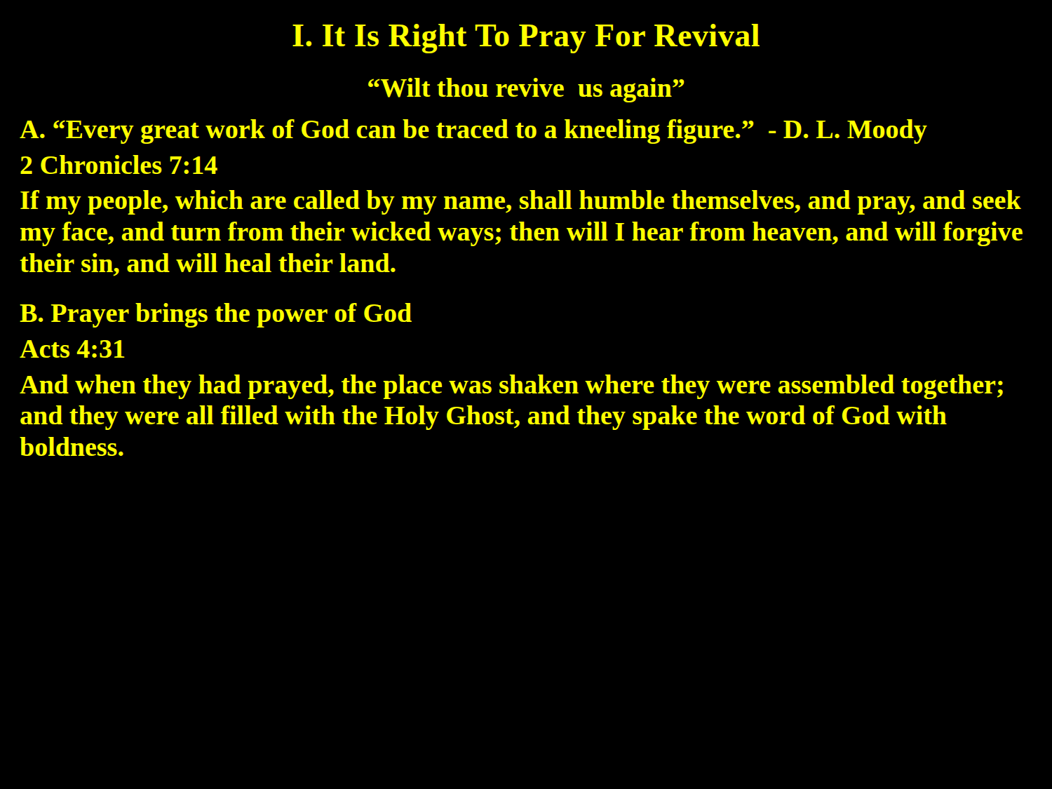I. It Is Right To Pray For Revival
“Wilt thou revive us again”
A. “Every great work of God can be traced to a kneeling figure.” - D. L. Moody
2 Chronicles 7:14
If my people, which are called by my name, shall humble themselves, and pray, and seek my face, and turn from their wicked ways; then will I hear from heaven, and will forgive their sin, and will heal their land.
B. Prayer brings the power of God
Acts 4:31
And when they had prayed, the place was shaken where they were assembled together; and they were all filled with the Holy Ghost, and they spake the word of God with boldness.